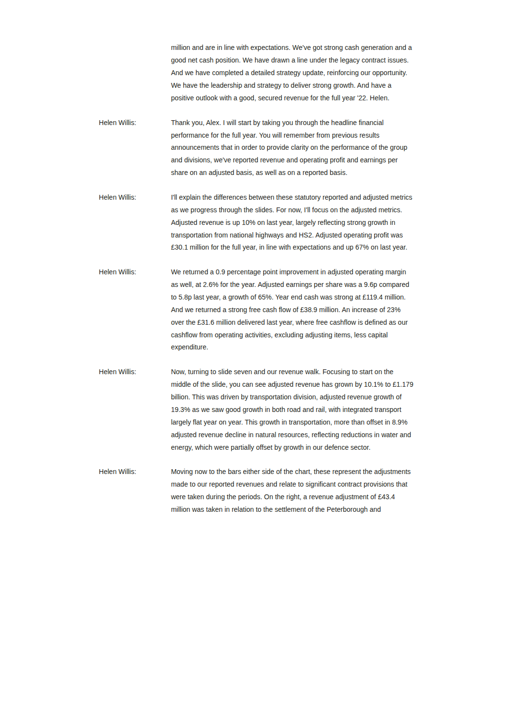million and are in line with expectations. We've got strong cash generation and a good net cash position. We have drawn a line under the legacy contract issues. And we have completed a detailed strategy update, reinforcing our opportunity. We have the leadership and strategy to deliver strong growth. And have a positive outlook with a good, secured revenue for the full year '22. Helen.
Helen Willis:
Thank you, Alex. I will start by taking you through the headline financial performance for the full year. You will remember from previous results announcements that in order to provide clarity on the performance of the group and divisions, we've reported revenue and operating profit and earnings per share on an adjusted basis, as well as on a reported basis.
Helen Willis:
I'll explain the differences between these statutory reported and adjusted metrics as we progress through the slides. For now, I'll focus on the adjusted metrics. Adjusted revenue is up 10% on last year, largely reflecting strong growth in transportation from national highways and HS2. Adjusted operating profit was £30.1 million for the full year, in line with expectations and up 67% on last year.
Helen Willis:
We returned a 0.9 percentage point improvement in adjusted operating margin as well, at 2.6% for the year. Adjusted earnings per share was a 9.6p compared to 5.8p last year, a growth of 65%. Year end cash was strong at £119.4 million. And we returned a strong free cash flow of £38.9 million. An increase of 23% over the £31.6 million delivered last year, where free cashflow is defined as our cashflow from operating activities, excluding adjusting items, less capital expenditure.
Helen Willis:
Now, turning to slide seven and our revenue walk. Focusing to start on the middle of the slide, you can see adjusted revenue has grown by 10.1% to £1.179 billion. This was driven by transportation division, adjusted revenue growth of 19.3% as we saw good growth in both road and rail, with integrated transport largely flat year on year. This growth in transportation, more than offset in 8.9% adjusted revenue decline in natural resources, reflecting reductions in water and energy, which were partially offset by growth in our defence sector.
Helen Willis:
Moving now to the bars either side of the chart, these represent the adjustments made to our reported revenues and relate to significant contract provisions that were taken during the periods. On the right, a revenue adjustment of £43.4 million was taken in relation to the settlement of the Peterborough and